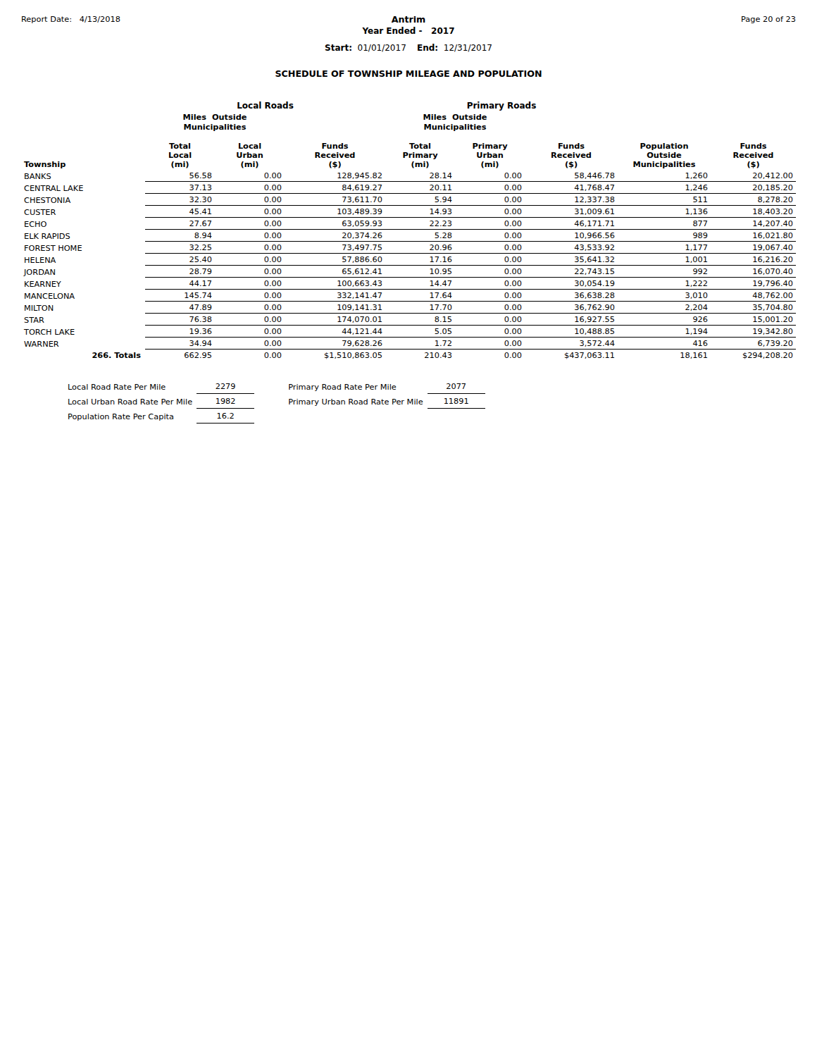Report Date: 4/13/2018
Antrim
Page 20 of 23
Year Ended - 2017
Start: 01/01/2017 End: 12/31/2017
SCHEDULE OF TOWNSHIP MILEAGE AND POPULATION
| | Local Roads | Primary Roads | | |
| | Miles Outside Municipalities | | Miles Outside Municipalities | | | |
| Township | Total Local (mi) | Local Urban (mi) | Funds Received ($) | Total Primary (mi) | Primary Urban (mi) | Funds Received ($) | Population Outside Municipalities | Funds Received ($) |
| BANKS | 56.58 | 0.00 | 128,945.82 | 28.14 | 0.00 | 58,446.78 | 1,260 | 20,412.00 |
| CENTRAL LAKE | 37.13 | 0.00 | 84,619.27 | 20.11 | 0.00 | 41,768.47 | 1,246 | 20,185.20 |
| CHESTONIA | 32.30 | 0.00 | 73,611.70 | 5.94 | 0.00 | 12,337.38 | 511 | 8,278.20 |
| CUSTER | 45.41 | 0.00 | 103,489.39 | 14.93 | 0.00 | 31,009.61 | 1,136 | 18,403.20 |
| ECHO | 27.67 | 0.00 | 63,059.93 | 22.23 | 0.00 | 46,171.71 | 877 | 14,207.40 |
| ELK RAPIDS | 8.94 | 0.00 | 20,374.26 | 5.28 | 0.00 | 10,966.56 | 989 | 16,021.80 |
| FOREST HOME | 32.25 | 0.00 | 73,497.75 | 20.96 | 0.00 | 43,533.92 | 1,177 | 19,067.40 |
| HELENA | 25.40 | 0.00 | 57,886.60 | 17.16 | 0.00 | 35,641.32 | 1,001 | 16,216.20 |
| JORDAN | 28.79 | 0.00 | 65,612.41 | 10.95 | 0.00 | 22,743.15 | 992 | 16,070.40 |
| KEARNEY | 44.17 | 0.00 | 100,663.43 | 14.47 | 0.00 | 30,054.19 | 1,222 | 19,796.40 |
| MANCELONA | 145.74 | 0.00 | 332,141.47 | 17.64 | 0.00 | 36,638.28 | 3,010 | 48,762.00 |
| MILTON | 47.89 | 0.00 | 109,141.31 | 17.70 | 0.00 | 36,762.90 | 2,204 | 35,704.80 |
| STAR | 76.38 | 0.00 | 174,070.01 | 8.15 | 0.00 | 16,927.55 | 926 | 15,001.20 |
| TORCH LAKE | 19.36 | 0.00 | 44,121.44 | 5.05 | 0.00 | 10,488.85 | 1,194 | 19,342.80 |
| WARNER | 34.94 | 0.00 | 79,628.26 | 1.72 | 0.00 | 3,572.44 | 416 | 6,739.20 |
| 266. Totals | 662.95 | 0.00 | $1,510,863.05 | 210.43 | 0.00 | $437,063.11 | 18,161 | $294,208.20 |
| Local Road Rate Per Mile | 2279 | | Primary Road Rate Per Mile | 2077 |
| Local Urban Road Rate Per Mile | 1982 | | Primary Urban Road Rate Per Mile | 11891 |
| Population Rate Per Capita | 16.2 | | | |